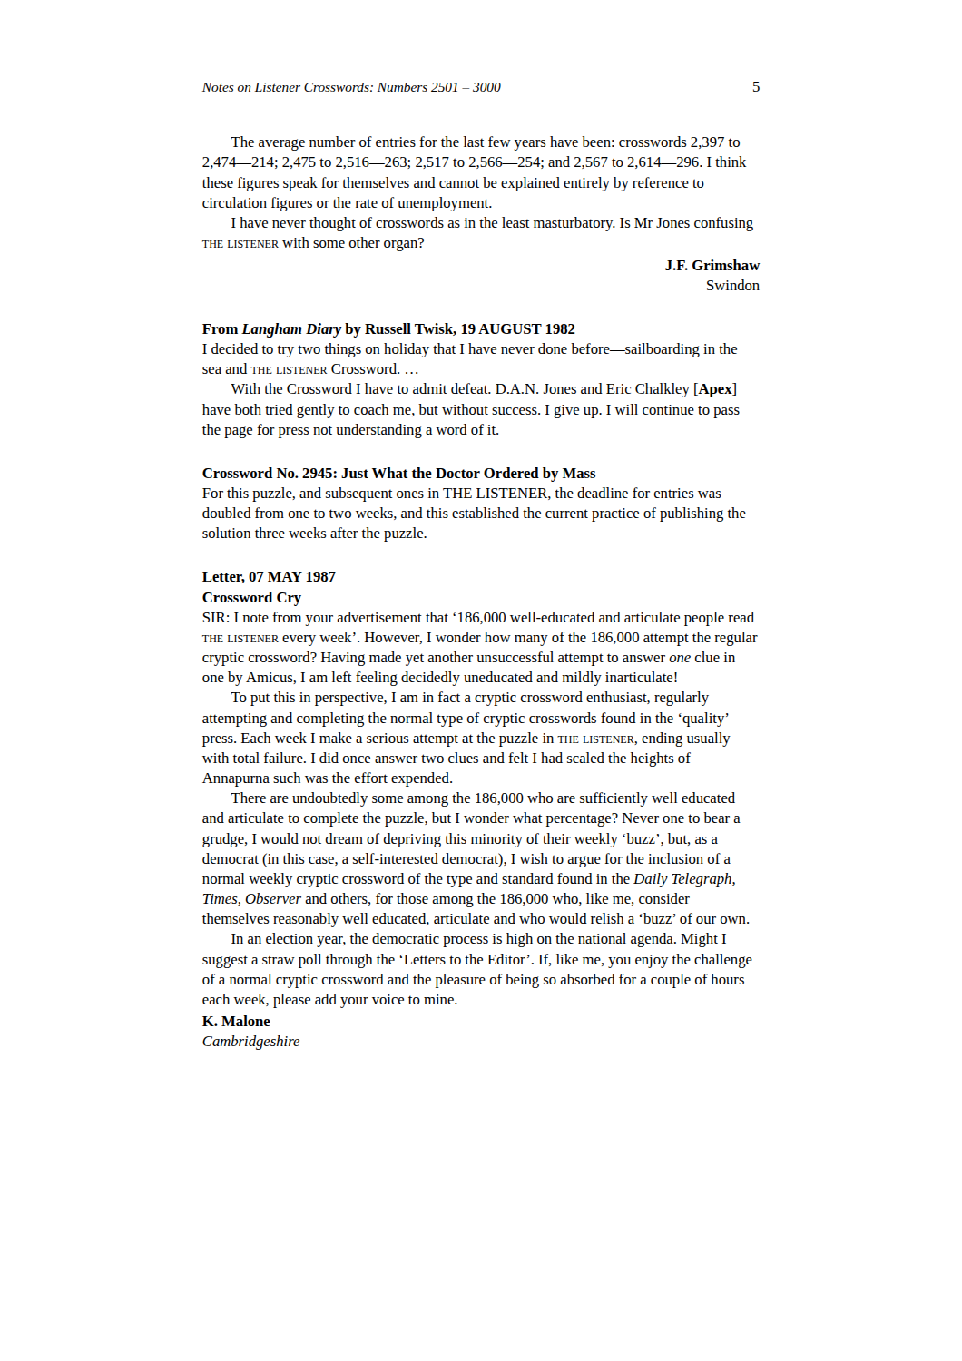Notes on Listener Crosswords: Numbers 2501 – 3000 5
The average number of entries for the last few years have been: crosswords 2,397 to 2,474—214; 2,475 to 2,516—263; 2,517 to 2,566—254; and 2,567 to 2,614—296. I think these figures speak for themselves and cannot be explained entirely by reference to circulation figures or the rate of unemployment.
I have never thought of crosswords as in the least masturbatory. Is Mr Jones confusing the listener with some other organ?
J.F. Grimshaw
Swindon
From Langham Diary by Russell Twisk, 19 AUGUST 1982
I decided to try two things on holiday that I have never done before—sailboarding in the sea and the listener Crossword. …
With the Crossword I have to admit defeat. D.A.N. Jones and Eric Chalkley [Apex] have both tried gently to coach me, but without success. I give up. I will continue to pass the page for press not understanding a word of it.
Crossword No. 2945: Just What the Doctor Ordered by Mass
For this puzzle, and subsequent ones in THE LISTENER, the deadline for entries was doubled from one to two weeks, and this established the current practice of publishing the solution three weeks after the puzzle.
Letter, 07 MAY 1987
Crossword Cry
SIR: I note from your advertisement that ‘186,000 well-educated and articulate people read the listener every week’. However, I wonder how many of the 186,000 attempt the regular cryptic crossword? Having made yet another unsuccessful attempt to answer one clue in one by Amicus, I am left feeling decidedly uneducated and mildly inarticulate!
To put this in perspective, I am in fact a cryptic crossword enthusiast, regularly attempting and completing the normal type of cryptic crosswords found in the ‘quality’ press. Each week I make a serious attempt at the puzzle in the listener, ending usually with total failure. I did once answer two clues and felt I had scaled the heights of Annapurna such was the effort expended.
There are undoubtedly some among the 186,000 who are sufficiently well educated and articulate to complete the puzzle, but I wonder what percentage? Never one to bear a grudge, I would not dream of depriving this minority of their weekly ‘buzz’, but, as a democrat (in this case, a self-interested democrat), I wish to argue for the inclusion of a normal weekly cryptic crossword of the type and standard found in the Daily Telegraph, Times, Observer and others, for those among the 186,000 who, like me, consider themselves reasonably well educated, articulate and who would relish a ‘buzz’ of our own.
In an election year, the democratic process is high on the national agenda. Might I suggest a straw poll through the ‘Letters to the Editor’. If, like me, you enjoy the challenge of a normal cryptic crossword and the pleasure of being so absorbed for a couple of hours each week, please add your voice to mine.
K. Malone
Cambridgeshire